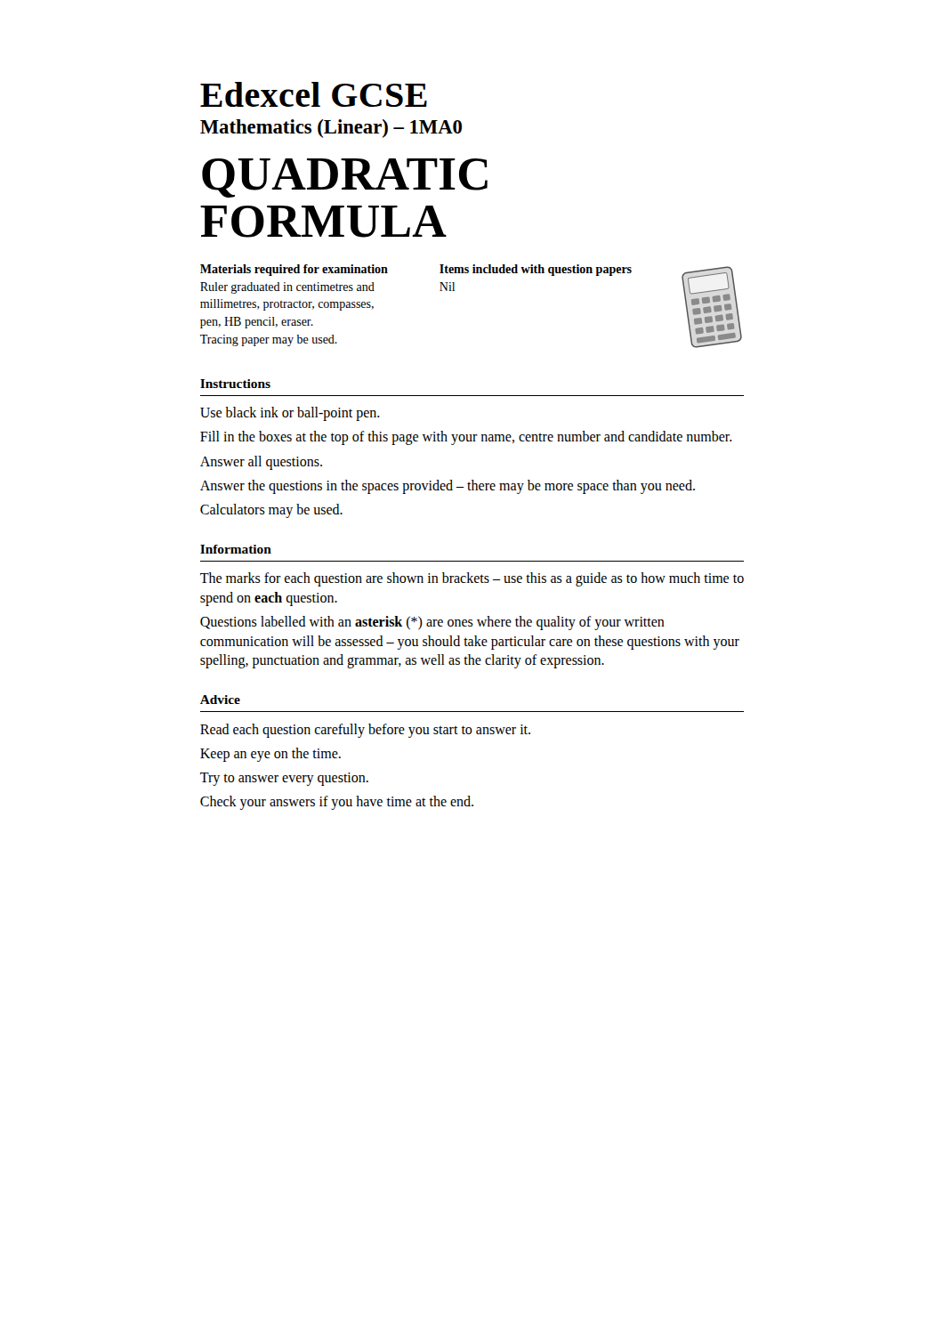Edexcel GCSE
Mathematics (Linear) – 1MA0
QUADRATIC FORMULA
Materials required for examination
Ruler graduated in centimetres and
millimetres, protractor, compasses,
pen, HB pencil, eraser.
Tracing paper may be used.
Items included with question papers
Nil
Instructions
Use black ink or ball-point pen.
Fill in the boxes at the top of this page with your name, centre number and candidate number.
Answer all questions.
Answer the questions in the spaces provided – there may be more space than you need.
Calculators may be used.
Information
The marks for each question are shown in brackets – use this as a guide as to how much time to spend on each question.
Questions labelled with an asterisk (*) are ones where the quality of your written communication will be assessed – you should take particular care on these questions with your spelling, punctuation and grammar, as well as the clarity of expression.
Advice
Read each question carefully before you start to answer it.
Keep an eye on the time.
Try to answer every question.
Check your answers if you have time at the end.